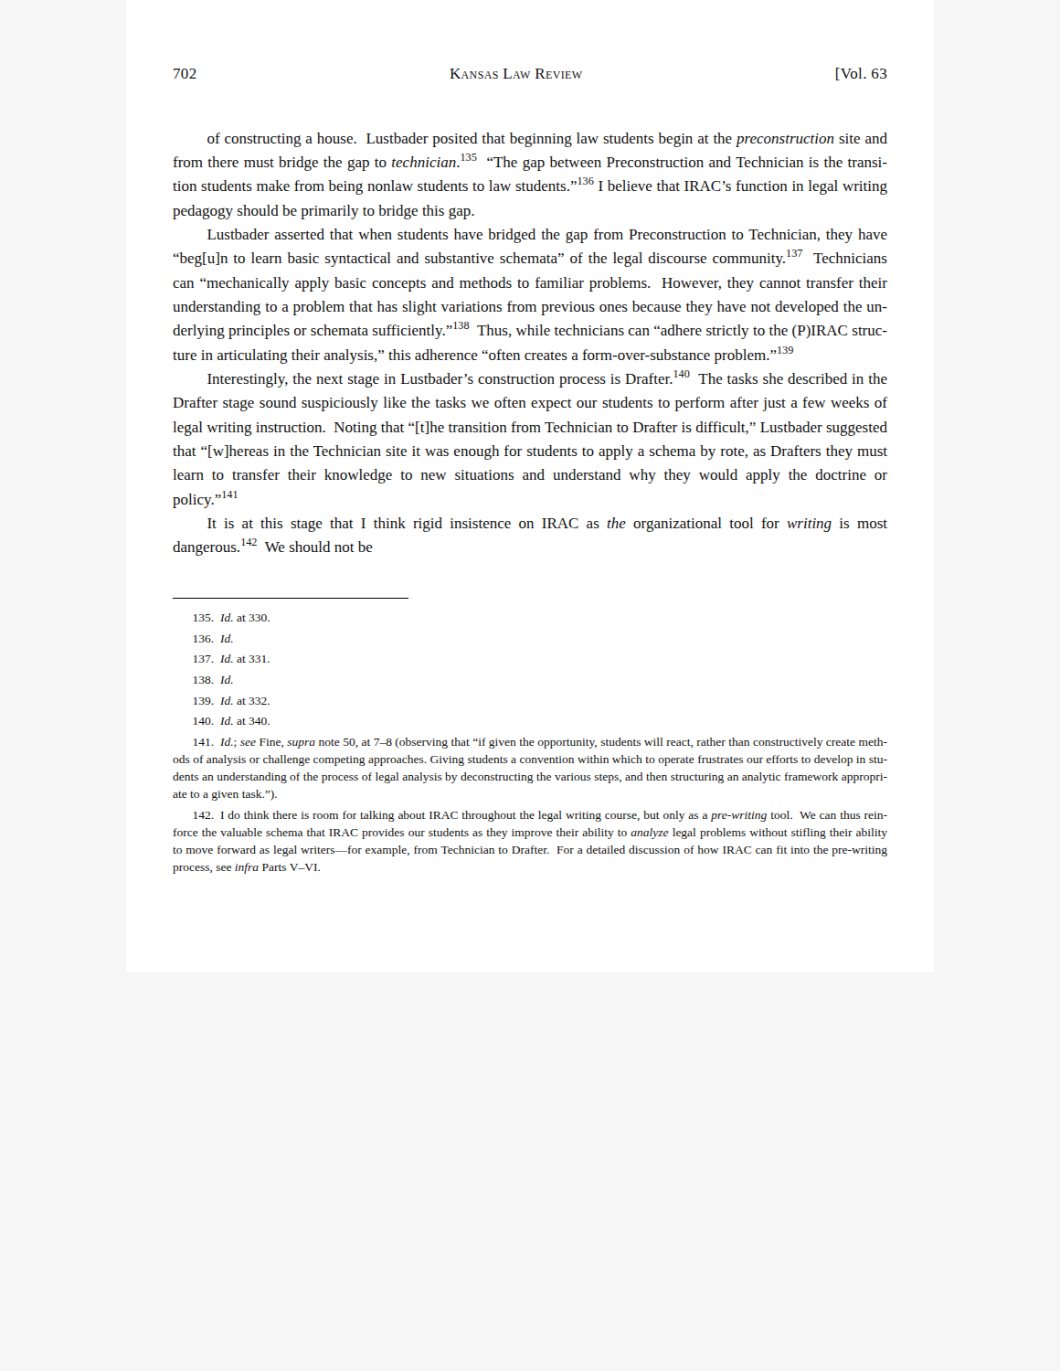702 Kansas Law Review [Vol. 63
of constructing a house. Lustbader posited that beginning law students begin at the preconstruction site and from there must bridge the gap to technician.135 “The gap between Preconstruction and Technician is the transition students make from being nonlaw students to law students.”136 I believe that IRAC’s function in legal writing pedagogy should be primarily to bridge this gap.
Lustbader asserted that when students have bridged the gap from Preconstruction to Technician, they have “beg[u]n to learn basic syntactical and substantive schemata” of the legal discourse community.137 Technicians can “mechanically apply basic concepts and methods to familiar problems. However, they cannot transfer their understanding to a problem that has slight variations from previous ones because they have not developed the underlying principles or schemata sufficiently.”138 Thus, while technicians can “adhere strictly to the (P)IRAC structure in articulating their analysis,” this adherence “often creates a form-over-substance problem.”139
Interestingly, the next stage in Lustbader’s construction process is Drafter.140 The tasks she described in the Drafter stage sound suspiciously like the tasks we often expect our students to perform after just a few weeks of legal writing instruction. Noting that “[t]he transition from Technician to Drafter is difficult,” Lustbader suggested that “[w]hereas in the Technician site it was enough for students to apply a schema by rote, as Drafters they must learn to transfer their knowledge to new situations and understand why they would apply the doctrine or policy.”141
It is at this stage that I think rigid insistence on IRAC as the organizational tool for writing is most dangerous.142 We should not be
135. Id. at 330.
136. Id.
137. Id. at 331.
138. Id.
139. Id. at 332.
140. Id. at 340.
141. Id.; see Fine, supra note 50, at 7–8 (observing that “if given the opportunity, students will react, rather than constructively create methods of analysis or challenge competing approaches. Giving students a convention within which to operate frustrates our efforts to develop in students an understanding of the process of legal analysis by deconstructing the various steps, and then structuring an analytic framework appropriate to a given task.”).
142. I do think there is room for talking about IRAC throughout the legal writing course, but only as a pre-writing tool. We can thus reinforce the valuable schema that IRAC provides our students as they improve their ability to analyze legal problems without stifling their ability to move forward as legal writers—for example, from Technician to Drafter. For a detailed discussion of how IRAC can fit into the pre-writing process, see infra Parts V–VI.